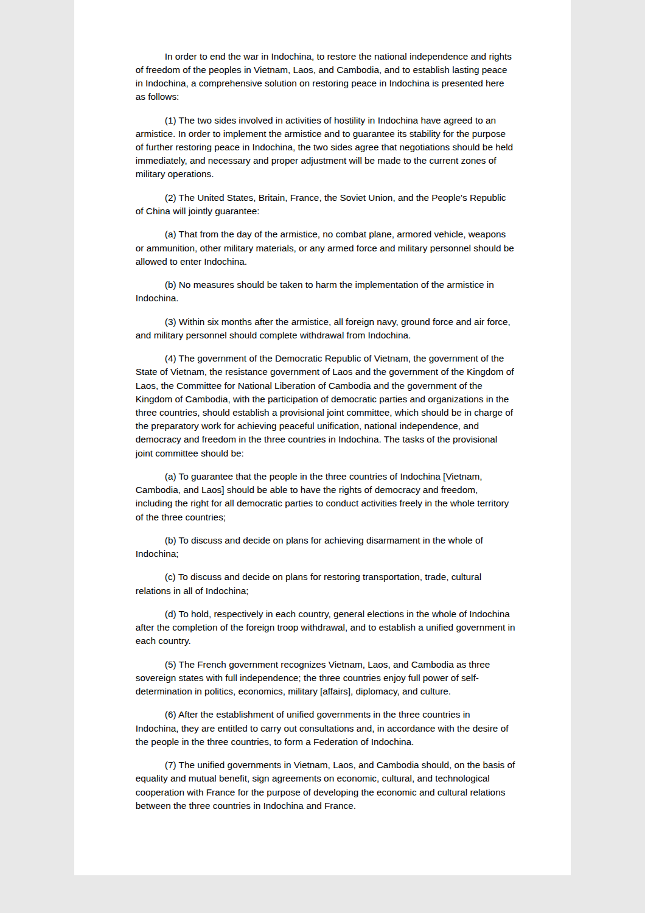In order to end the war in Indochina, to restore the national independence and rights of freedom of the peoples in Vietnam, Laos, and Cambodia, and to establish lasting peace in Indochina, a comprehensive solution on restoring peace in Indochina is presented here as follows:
(1) The two sides involved in activities of hostility in Indochina have agreed to an armistice. In order to implement the armistice and to guarantee its stability for the purpose of further restoring peace in Indochina, the two sides agree that negotiations should be held immediately, and necessary and proper adjustment will be made to the current zones of military operations.
(2) The United States, Britain, France, the Soviet Union, and the People's Republic of China will jointly guarantee:
(a) That from the day of the armistice, no combat plane, armored vehicle, weapons or ammunition, other military materials, or any armed force and military personnel should be allowed to enter Indochina.
(b) No measures should be taken to harm the implementation of the armistice in Indochina.
(3) Within six months after the armistice, all foreign navy, ground force and air force, and military personnel should complete withdrawal from Indochina.
(4) The government of the Democratic Republic of Vietnam, the government of the State of Vietnam, the resistance government of Laos and the government of the Kingdom of Laos, the Committee for National Liberation of Cambodia and the government of the Kingdom of Cambodia, with the participation of democratic parties and organizations in the three countries, should establish a provisional joint committee, which should be in charge of the preparatory work for achieving peaceful unification, national independence, and democracy and freedom in the three countries in Indochina. The tasks of the provisional joint committee should be:
(a) To guarantee that the people in the three countries of Indochina [Vietnam, Cambodia, and Laos] should be able to have the rights of democracy and freedom, including the right for all democratic parties to conduct activities freely in the whole territory of the three countries;
(b) To discuss and decide on plans for achieving disarmament in the whole of Indochina;
(c) To discuss and decide on plans for restoring transportation, trade, cultural relations in all of Indochina;
(d) To hold, respectively in each country, general elections in the whole of Indochina after the completion of the foreign troop withdrawal, and to establish a unified government in each country.
(5) The French government recognizes Vietnam, Laos, and Cambodia as three sovereign states with full independence; the three countries enjoy full power of self-determination in politics, economics, military [affairs], diplomacy, and culture.
(6) After the establishment of unified governments in the three countries in Indochina, they are entitled to carry out consultations and, in accordance with the desire of the people in the three countries, to form a Federation of Indochina.
(7) The unified governments in Vietnam, Laos, and Cambodia should, on the basis of equality and mutual benefit, sign agreements on economic, cultural, and technological cooperation with France for the purpose of developing the economic and cultural relations between the three countries in Indochina and France.